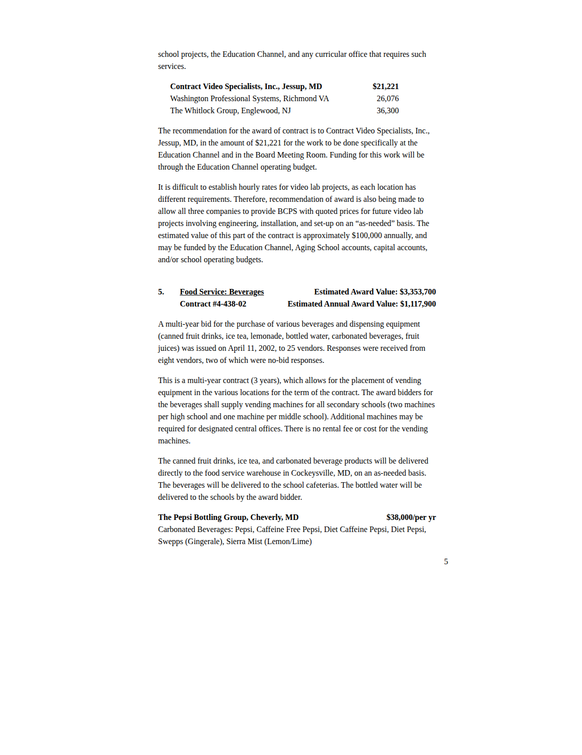school projects, the Education Channel, and any curricular office that requires such services.
| Contract Video Specialists, Inc., Jessup, MD | $21,221 |
| Washington Professional Systems, Richmond VA | 26,076 |
| The Whitlock Group, Englewood, NJ | 36,300 |
The recommendation for the award of contract is to Contract Video Specialists, Inc., Jessup, MD, in the amount of $21,221 for the work to be done specifically at the Education Channel and in the Board Meeting Room. Funding for this work will be through the Education Channel operating budget.
It is difficult to establish hourly rates for video lab projects, as each location has different requirements. Therefore, recommendation of award is also being made to allow all three companies to provide BCPS with quoted prices for future video lab projects involving engineering, installation, and set-up on an “as-needed” basis. The estimated value of this part of the contract is approximately $100,000 annually, and may be funded by the Education Channel, Aging School accounts, capital accounts, and/or school operating budgets.
5.
Food Service: Beverages Contract #4-438-02
Estimated Award Value: $3,353,700 Estimated Annual Award Value: $1,117,900
A multi-year bid for the purchase of various beverages and dispensing equipment (canned fruit drinks, ice tea, lemonade, bottled water, carbonated beverages, fruit juices) was issued on April 11, 2002, to 25 vendors. Responses were received from eight vendors, two of which were no-bid responses.
This is a multi-year contract (3 years), which allows for the placement of vending equipment in the various locations for the term of the contract. The award bidders for the beverages shall supply vending machines for all secondary schools (two machines per high school and one machine per middle school). Additional machines may be required for designated central offices. There is no rental fee or cost for the vending machines.
The canned fruit drinks, ice tea, and carbonated beverage products will be delivered directly to the food service warehouse in Cockeysville, MD, on an as-needed basis. The beverages will be delivered to the school cafeterias. The bottled water will be delivered to the schools by the award bidder.
The Pepsi Bottling Group, Cheverly, MD
$38,000/per yr
Carbonated Beverages: Pepsi, Caffeine Free Pepsi, Diet Caffeine Pepsi, Diet Pepsi, Swepps (Gingerale), Sierra Mist (Lemon/Lime)
5